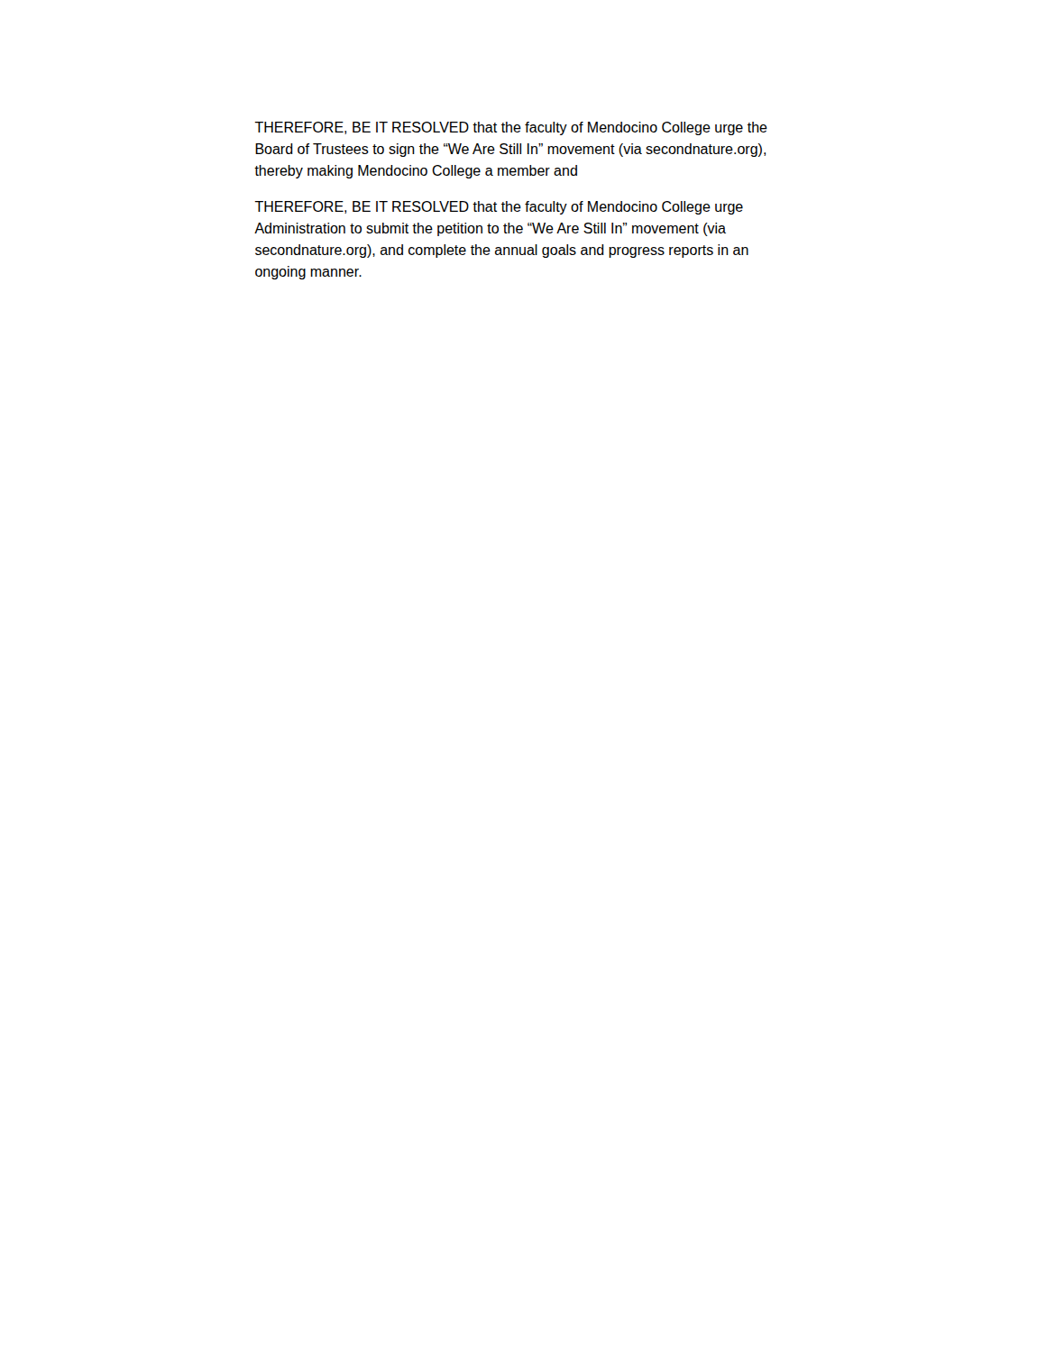THEREFORE, BE IT RESOLVED that the faculty of Mendocino College urge the Board of Trustees to sign the “We Are Still In” movement (via secondnature.org), thereby making Mendocino College a member and
THEREFORE, BE IT RESOLVED that the faculty of Mendocino College urge Administration to submit the petition to the “We Are Still In” movement (via secondnature.org), and complete the annual goals and progress reports in an ongoing manner.